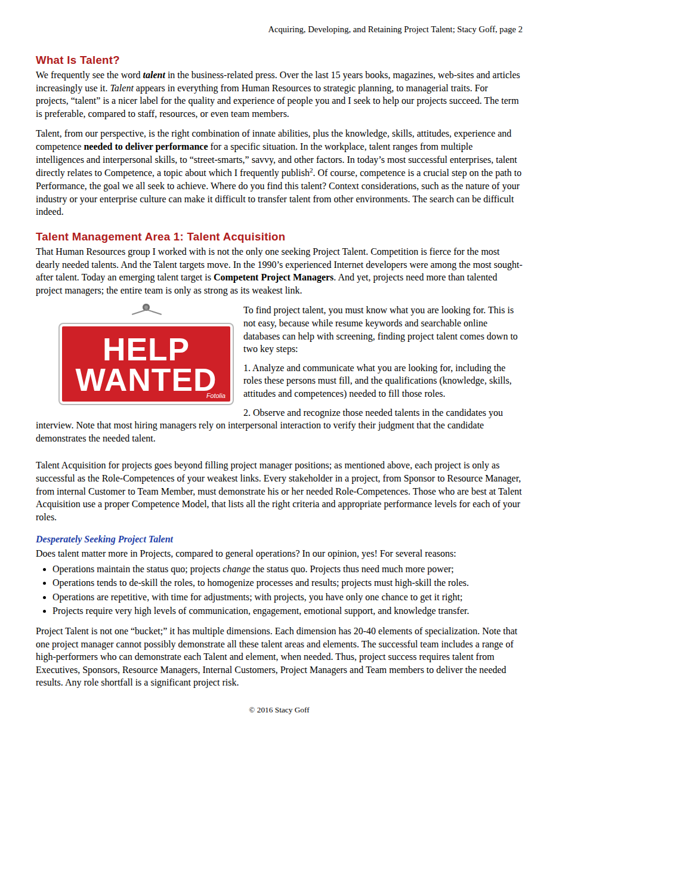Acquiring, Developing, and Retaining Project Talent; Stacy Goff, page 2
What Is Talent?
We frequently see the word talent in the business-related press. Over the last 15 years books, magazines, web-sites and articles increasingly use it. Talent appears in everything from Human Resources to strategic planning, to managerial traits. For projects, “talent” is a nicer label for the quality and experience of people you and I seek to help our projects succeed. The term is preferable, compared to staff, resources, or even team members.
Talent, from our perspective, is the right combination of innate abilities, plus the knowledge, skills, attitudes, experience and competence needed to deliver performance for a specific situation. In the workplace, talent ranges from multiple intelligences and interpersonal skills, to “street-smarts,” savvy, and other factors. In today’s most successful enterprises, talent directly relates to Competence, a topic about which I frequently publish2. Of course, competence is a crucial step on the path to Performance, the goal we all seek to achieve. Where do you find this talent? Context considerations, such as the nature of your industry or your enterprise culture can make it difficult to transfer talent from other environments. The search can be difficult indeed.
Talent Management Area 1: Talent Acquisition
That Human Resources group I worked with is not the only one seeking Project Talent. Competition is fierce for the most dearly needed talents. And the Talent targets move. In the 1990’s experienced Internet developers were among the most sought-after talent. Today an emerging talent target is Competent Project Managers. And yet, projects need more than talented project managers; the entire team is only as strong as its weakest link.
HELP
WANTED
Fotolia
To find project talent, you must know what you are looking for. This is not easy, because while resume keywords and searchable online databases can help with screening, finding project talent comes down to two key steps:
1. Analyze and communicate what you are looking for, including the roles these persons must fill, and the qualifications (knowledge, skills, attitudes and competences) needed to fill those roles.
2. Observe and recognize those needed talents in the candidates you interview. Note that most hiring managers rely on interpersonal interaction to verify their judgment that the candidate demonstrates the needed talent.
Talent Acquisition for projects goes beyond filling project manager positions; as mentioned above, each project is only as successful as the Role-Competences of your weakest links. Every stakeholder in a project, from Sponsor to Resource Manager, from internal Customer to Team Member, must demonstrate his or her needed Role-Competences. Those who are best at Talent Acquisition use a proper Competence Model, that lists all the right criteria and appropriate performance levels for each of your roles.
Desperately Seeking Project Talent
Does talent matter more in Projects, compared to general operations? In our opinion, yes! For several reasons:
Operations maintain the status quo; projects change the status quo. Projects thus need much more power;
Operations tends to de-skill the roles, to homogenize processes and results; projects must high-skill the roles.
Operations are repetitive, with time for adjustments; with projects, you have only one chance to get it right;
Projects require very high levels of communication, engagement, emotional support, and knowledge transfer.
Project Talent is not one “bucket;” it has multiple dimensions. Each dimension has 20-40 elements of specialization. Note that one project manager cannot possibly demonstrate all these talent areas and elements. The successful team includes a range of high-performers who can demonstrate each Talent and element, when needed. Thus, project success requires talent from Executives, Sponsors, Resource Managers, Internal Customers, Project Managers and Team members to deliver the needed results. Any role shortfall is a significant project risk.
© 2016 Stacy Goff